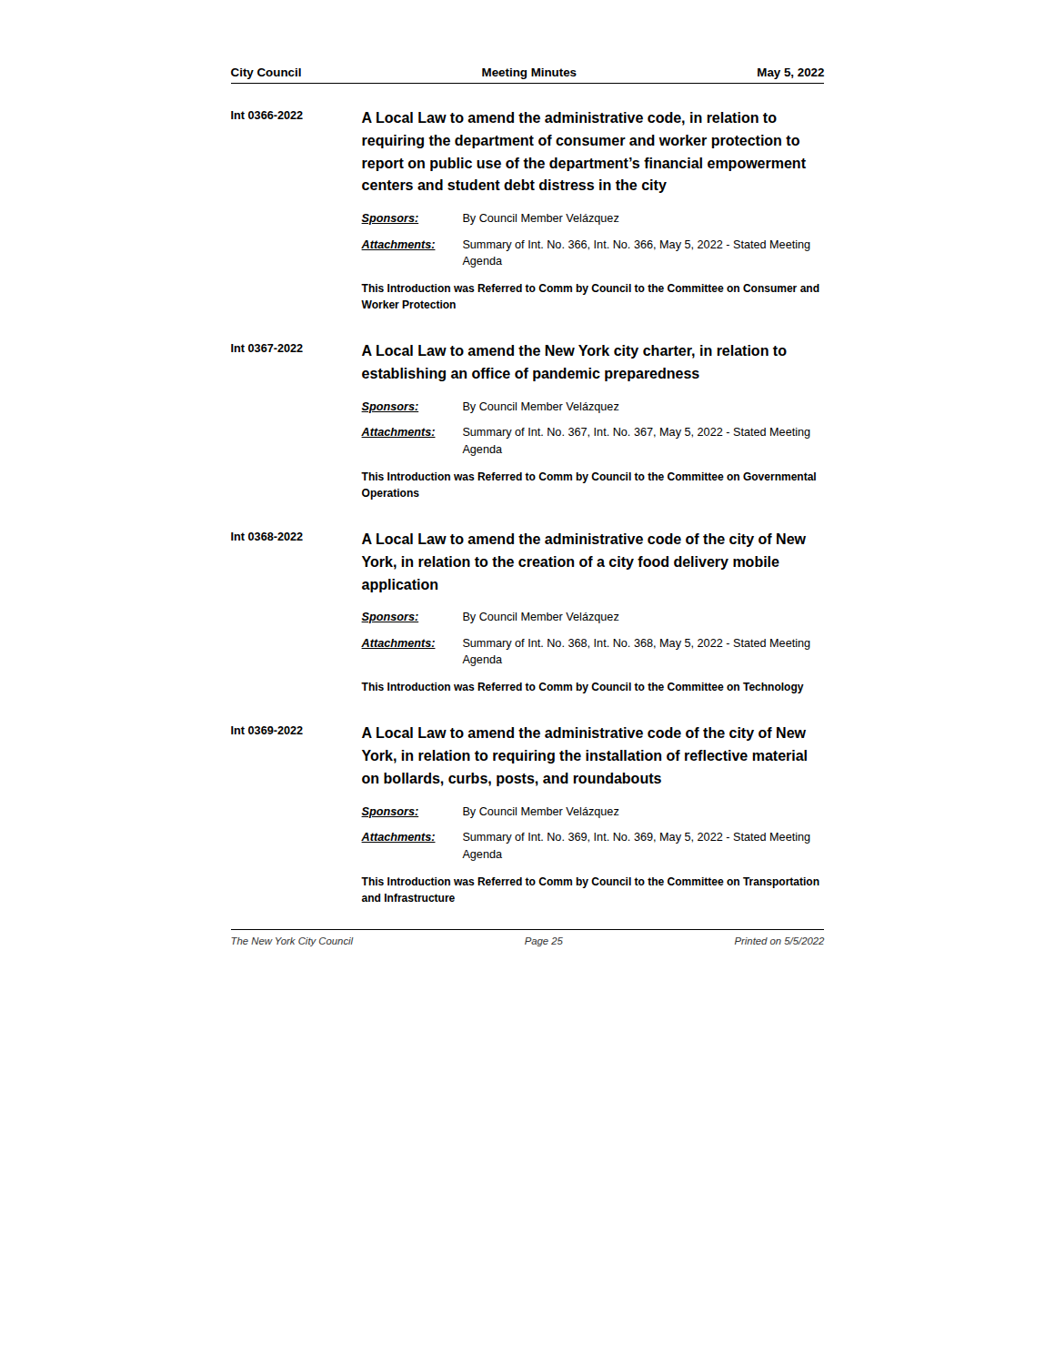City Council
Meeting Minutes
May 5, 2022
Int 0366-2022
A Local Law to amend the administrative code, in relation to requiring the department of consumer and worker protection to report on public use of the department’s financial empowerment centers and student debt distress in the city
Sponsors:
By Council Member Velázquez
Attachments:
Summary of Int. No. 366, Int. No. 366, May 5, 2022 - Stated Meeting Agenda
This Introduction was Referred to Comm by Council to the Committee on Consumer and Worker Protection
Int 0367-2022
A Local Law to amend the New York city charter, in relation to establishing an office of pandemic preparedness
Sponsors:
By Council Member Velázquez
Attachments:
Summary of Int. No. 367, Int. No. 367, May 5, 2022 - Stated Meeting Agenda
This Introduction was Referred to Comm by Council to the Committee on Governmental Operations
Int 0368-2022
A Local Law to amend the administrative code of the city of New York, in relation to the creation of a city food delivery mobile application
Sponsors:
By Council Member Velázquez
Attachments:
Summary of Int. No. 368, Int. No. 368, May 5, 2022 - Stated Meeting Agenda
This Introduction was Referred to Comm by Council to the Committee on Technology
Int 0369-2022
A Local Law to amend the administrative code of the city of New York, in relation to requiring the installation of reflective material on bollards, curbs, posts, and roundabouts
Sponsors:
By Council Member Velázquez
Attachments:
Summary of Int. No. 369, Int. No. 369, May 5, 2022 - Stated Meeting Agenda
This Introduction was Referred to Comm by Council to the Committee on Transportation and Infrastructure
The New York City Council
Page 25
Printed on 5/5/2022